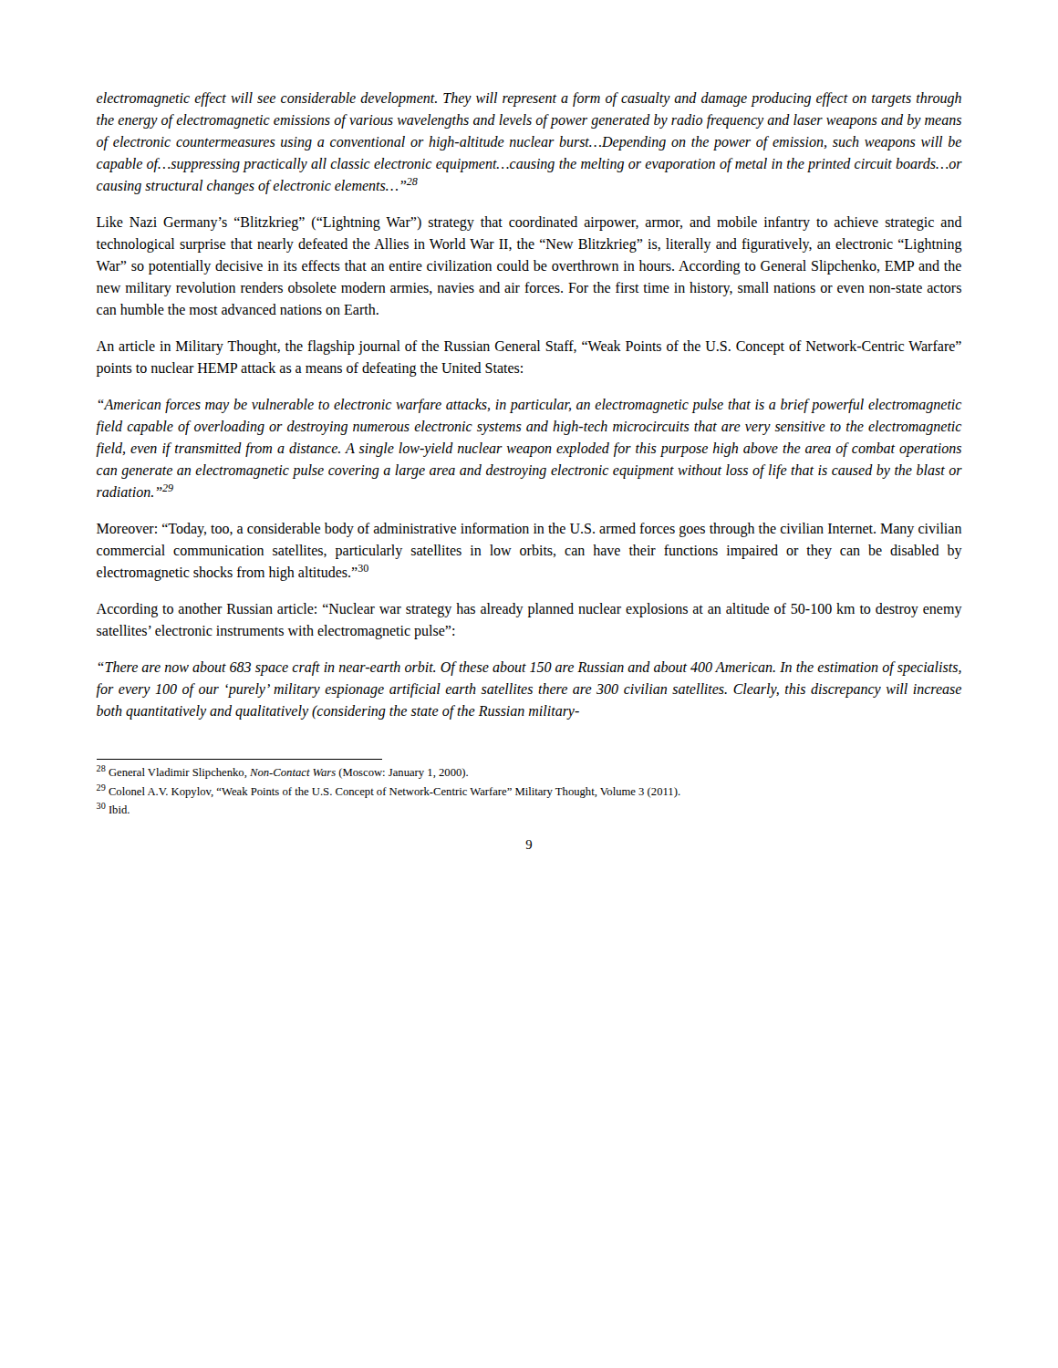electromagnetic effect will see considerable development. They will represent a form of casualty and damage producing effect on targets through the energy of electromagnetic emissions of various wavelengths and levels of power generated by radio frequency and laser weapons and by means of electronic countermeasures using a conventional or high-altitude nuclear burst…Depending on the power of emission, such weapons will be capable of…suppressing practically all classic electronic equipment…causing the melting or evaporation of metal in the printed circuit boards…or causing structural changes of electronic elements…”28
Like Nazi Germany’s “Blitzkrieg” (“Lightning War”) strategy that coordinated airpower, armor, and mobile infantry to achieve strategic and technological surprise that nearly defeated the Allies in World War II, the “New Blitzkrieg” is, literally and figuratively, an electronic “Lightning War” so potentially decisive in its effects that an entire civilization could be overthrown in hours. According to General Slipchenko, EMP and the new military revolution renders obsolete modern armies, navies and air forces. For the first time in history, small nations or even non-state actors can humble the most advanced nations on Earth.
An article in Military Thought, the flagship journal of the Russian General Staff, “Weak Points of the U.S. Concept of Network-Centric Warfare” points to nuclear HEMP attack as a means of defeating the United States:
“American forces may be vulnerable to electronic warfare attacks, in particular, an electromagnetic pulse that is a brief powerful electromagnetic field capable of overloading or destroying numerous electronic systems and high-tech microcircuits that are very sensitive to the electromagnetic field, even if transmitted from a distance. A single low-yield nuclear weapon exploded for this purpose high above the area of combat operations can generate an electromagnetic pulse covering a large area and destroying electronic equipment without loss of life that is caused by the blast or radiation.”29
Moreover: “Today, too, a considerable body of administrative information in the U.S. armed forces goes through the civilian Internet. Many civilian commercial communication satellites, particularly satellites in low orbits, can have their functions impaired or they can be disabled by electromagnetic shocks from high altitudes.”30
According to another Russian article: “Nuclear war strategy has already planned nuclear explosions at an altitude of 50-100 km to destroy enemy satellites’ electronic instruments with electromagnetic pulse”:
“There are now about 683 space craft in near-earth orbit. Of these about 150 are Russian and about 400 American. In the estimation of specialists, for every 100 of our ‘purely’ military espionage artificial earth satellites there are 300 civilian satellites. Clearly, this discrepancy will increase both quantitatively and qualitatively (considering the state of the Russian military-
28 General Vladimir Slipchenko, Non-Contact Wars (Moscow: January 1, 2000).
29 Colonel A.V. Kopylov, “Weak Points of the U.S. Concept of Network-Centric Warfare” Military Thought, Volume 3 (2011).
30 Ibid.
9